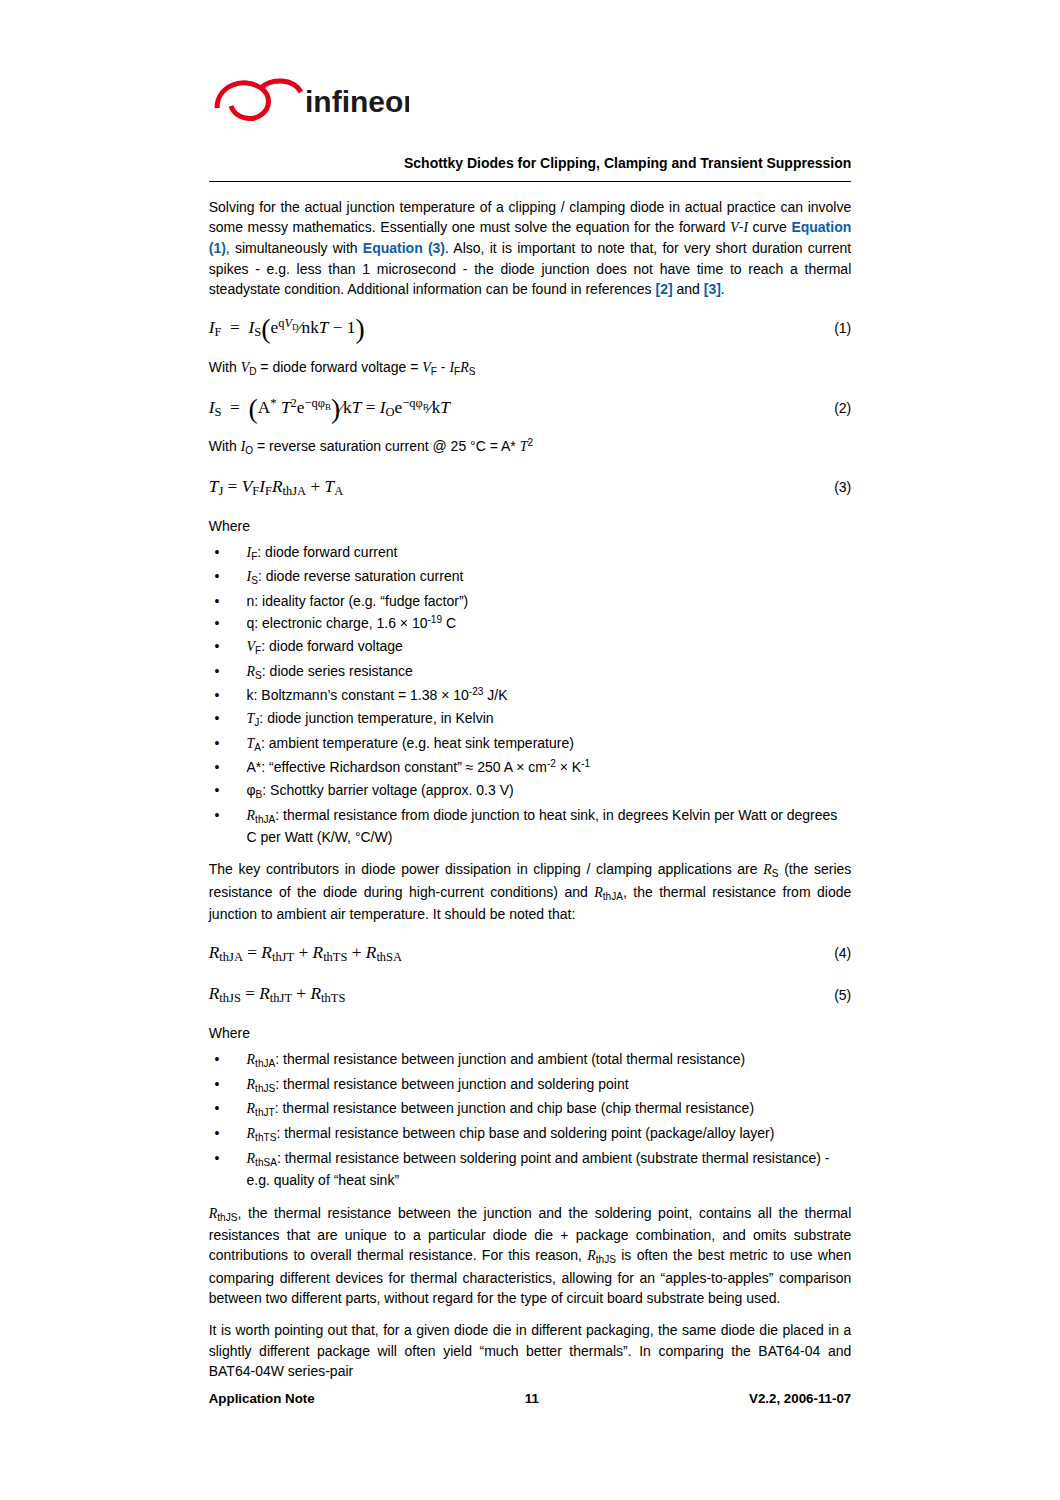infineon
Schottky Diodes for Clipping, Clamping and Transient Suppression
Solving for the actual junction temperature of a clipping / clamping diode in actual practice can involve some messy mathematics. Essentially one must solve the equation for the forward V-I curve Equation (1), simultaneously with Equation (3). Also, it is important to note that, for very short duration current spikes - e.g. less than 1 microsecond - the diode junction does not have time to reach a thermal steadystate condition. Additional information can be found in references [2] and [3].
IF = IS(eqVD∕nk T − 1)
(1)
With VD = diode forward voltage = VF - IFRS
IS = (A* T2e−qφB)∕kT = IOe−qφB∕kT
(2)
With IO = reverse saturation current @ 25 °C = A* T2
TJ = VFIFRthJA + TA
(3)
Where
IF: diode forward current
IS: diode reverse saturation current
n: ideality factor (e.g. “fudge factor”)
q: electronic charge, 1.6 × 10-19 C
VF: diode forward voltage
RS: diode series resistance
k: Boltzmann’s constant = 1.38 × 10-23 J/K
TJ: diode junction temperature, in Kelvin
TA: ambient temperature (e.g. heat sink temperature)
A*: “effective Richardson constant” ≈ 250 A × cm-2 × K-1
φB: Schottky barrier voltage (approx. 0.3 V)
RthJA: thermal resistance from diode junction to heat sink, in degrees Kelvin per Watt or degrees C per Watt (K/W, °C/W)
The key contributors in diode power dissipation in clipping / clamping applications are RS (the series resistance of the diode during high-current conditions) and RthJA, the thermal resistance from diode junction to ambient air temperature. It should be noted that:
RthJA = RthJT + RthTS + RthSA
(4)
RthJS = RthJT + RthTS
(5)
Where
RthJA: thermal resistance between junction and ambient (total thermal resistance)
RthJS: thermal resistance between junction and soldering point
RthJT: thermal resistance between junction and chip base (chip thermal resistance)
RthTS: thermal resistance between chip base and soldering point (package/alloy layer)
RthSA: thermal resistance between soldering point and ambient (substrate thermal resistance) - e.g. quality of “heat sink”
RthJS, the thermal resistance between the junction and the soldering point, contains all the thermal resistances that are unique to a particular diode die + package combination, and omits substrate contributions to overall thermal resistance. For this reason, RthJS is often the best metric to use when comparing different devices for thermal characteristics, allowing for an “apples-to-apples” comparison between two different parts, without regard for the type of circuit board substrate being used.
It is worth pointing out that, for a given diode die in different packaging, the same diode die placed in a slightly different package will often yield “much better thermals”. In comparing the BAT64-04 and BAT64-04W series-pair
Application Note
11
V2.2, 2006-11-07